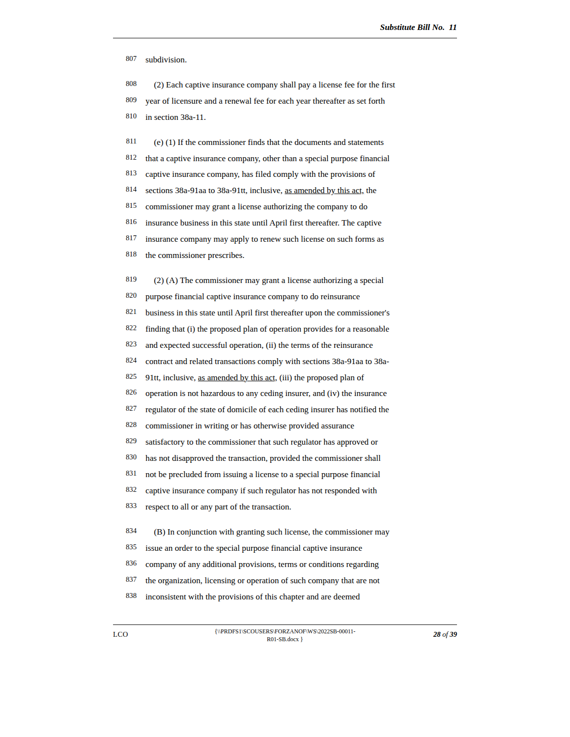Substitute Bill No. 11
807
subdivision.
808
(2) Each captive insurance company shall pay a license fee for the first
809
year of licensure and a renewal fee for each year thereafter as set forth
810
in section 38a-11.
811
(e) (1) If the commissioner finds that the documents and statements
812
that a captive insurance company, other than a special purpose financial
813
captive insurance company, has filed comply with the provisions of
814
sections 38a-91aa to 38a-91tt, inclusive, as amended by this act, the
815
commissioner may grant a license authorizing the company to do
816
insurance business in this state until April first thereafter. The captive
817
insurance company may apply to renew such license on such forms as
818
the commissioner prescribes.
819
(2) (A) The commissioner may grant a license authorizing a special
820
purpose financial captive insurance company to do reinsurance
821
business in this state until April first thereafter upon the commissioner's
822
finding that (i) the proposed plan of operation provides for a reasonable
823
and expected successful operation, (ii) the terms of the reinsurance
824
contract and related transactions comply with sections 38a-91aa to 38a-
825
91tt, inclusive, as amended by this act, (iii) the proposed plan of
826
operation is not hazardous to any ceding insurer, and (iv) the insurance
827
regulator of the state of domicile of each ceding insurer has notified the
828
commissioner in writing or has otherwise provided assurance
829
satisfactory to the commissioner that such regulator has approved or
830
has not disapproved the transaction, provided the commissioner shall
831
not be precluded from issuing a license to a special purpose financial
832
captive insurance company if such regulator has not responded with
833
respect to all or any part of the transaction.
834
(B) In conjunction with granting such license, the commissioner may
835
issue an order to the special purpose financial captive insurance
836
company of any additional provisions, terms or conditions regarding
837
the organization, licensing or operation of such company that are not
838
inconsistent with the provisions of this chapter and are deemed
LCO
{\\PRDFS1\SCOUSERS\FORZANOF\WS\2022SB-00011-
R01-SB.docx }
28 of 39